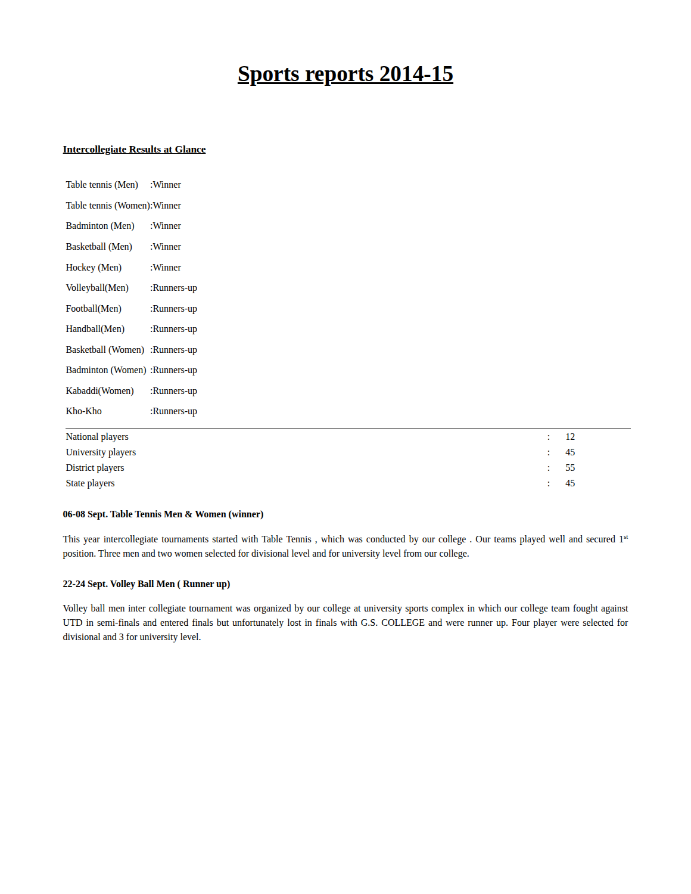Sports reports 2014-15
Intercollegiate Results at Glance
| Table tennis (Men) | : | Winner |
| Table tennis (Women) | : | Winner |
| Badminton (Men) | : | Winner |
| Basketball (Men) | : | Winner |
| Hockey (Men) | : | Winner |
| Volleyball(Men) | : | Runners-up |
| Football(Men) | : | Runners-up |
| Handball(Men) | : | Runners-up |
| Basketball (Women) | : | Runners-up |
| Badminton (Women) | : | Runners-up |
| Kabaddi(Women) | : | Runners-up |
| Kho-Kho | : | Runners-up |
| National players | : | 12 |
| University players | : | 45 |
| District players | : | 55 |
| State players | : | 45 |
06-08 Sept. Table Tennis Men & Women (winner)
This year intercollegiate tournaments started with Table Tennis , which was conducted by our college . Our teams played well and secured 1st position. Three men and two women selected for divisional level and for university level from our college.
22-24 Sept. Volley Ball Men ( Runner up)
Volley ball men inter collegiate tournament was organized by our college at university sports complex in which our college team fought against UTD in semi-finals and entered finals but unfortunately lost in finals with G.S. COLLEGE and were runner up. Four player were selected for divisional and 3 for university level.